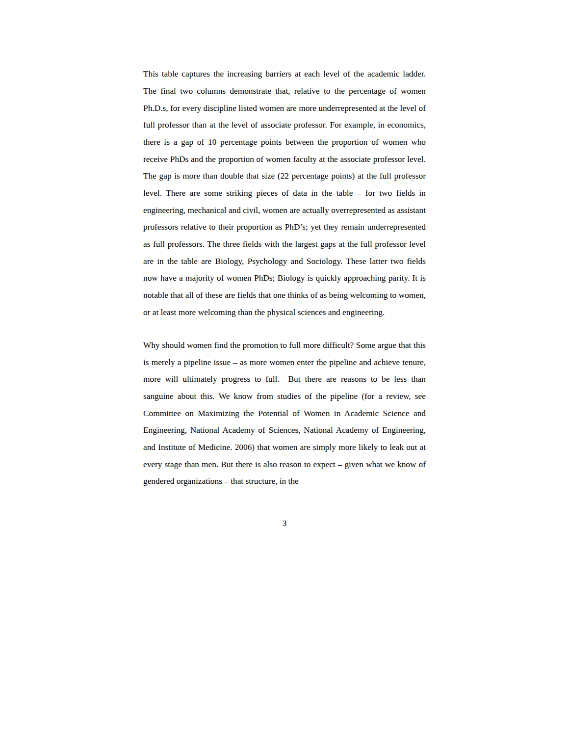This table captures the increasing barriers at each level of the academic ladder. The final two columns demonstrate that, relative to the percentage of women Ph.D.s, for every discipline listed women are more underrepresented at the level of full professor than at the level of associate professor. For example, in economics, there is a gap of 10 percentage points between the proportion of women who receive PhDs and the proportion of women faculty at the associate professor level. The gap is more than double that size (22 percentage points) at the full professor level. There are some striking pieces of data in the table – for two fields in engineering, mechanical and civil, women are actually overrepresented as assistant professors relative to their proportion as PhD’s; yet they remain underrepresented as full professors. The three fields with the largest gaps at the full professor level are in the table are Biology, Psychology and Sociology. These latter two fields now have a majority of women PhDs; Biology is quickly approaching parity. It is notable that all of these are fields that one thinks of as being welcoming to women, or at least more welcoming than the physical sciences and engineering.
Why should women find the promotion to full more difficult? Some argue that this is merely a pipeline issue – as more women enter the pipeline and achieve tenure, more will ultimately progress to full. But there are reasons to be less than sanguine about this. We know from studies of the pipeline (for a review, see Committee on Maximizing the Potential of Women in Academic Science and Engineering, National Academy of Sciences, National Academy of Engineering, and Institute of Medicine. 2006) that women are simply more likely to leak out at every stage than men. But there is also reason to expect – given what we know of gendered organizations – that structure, in the
3